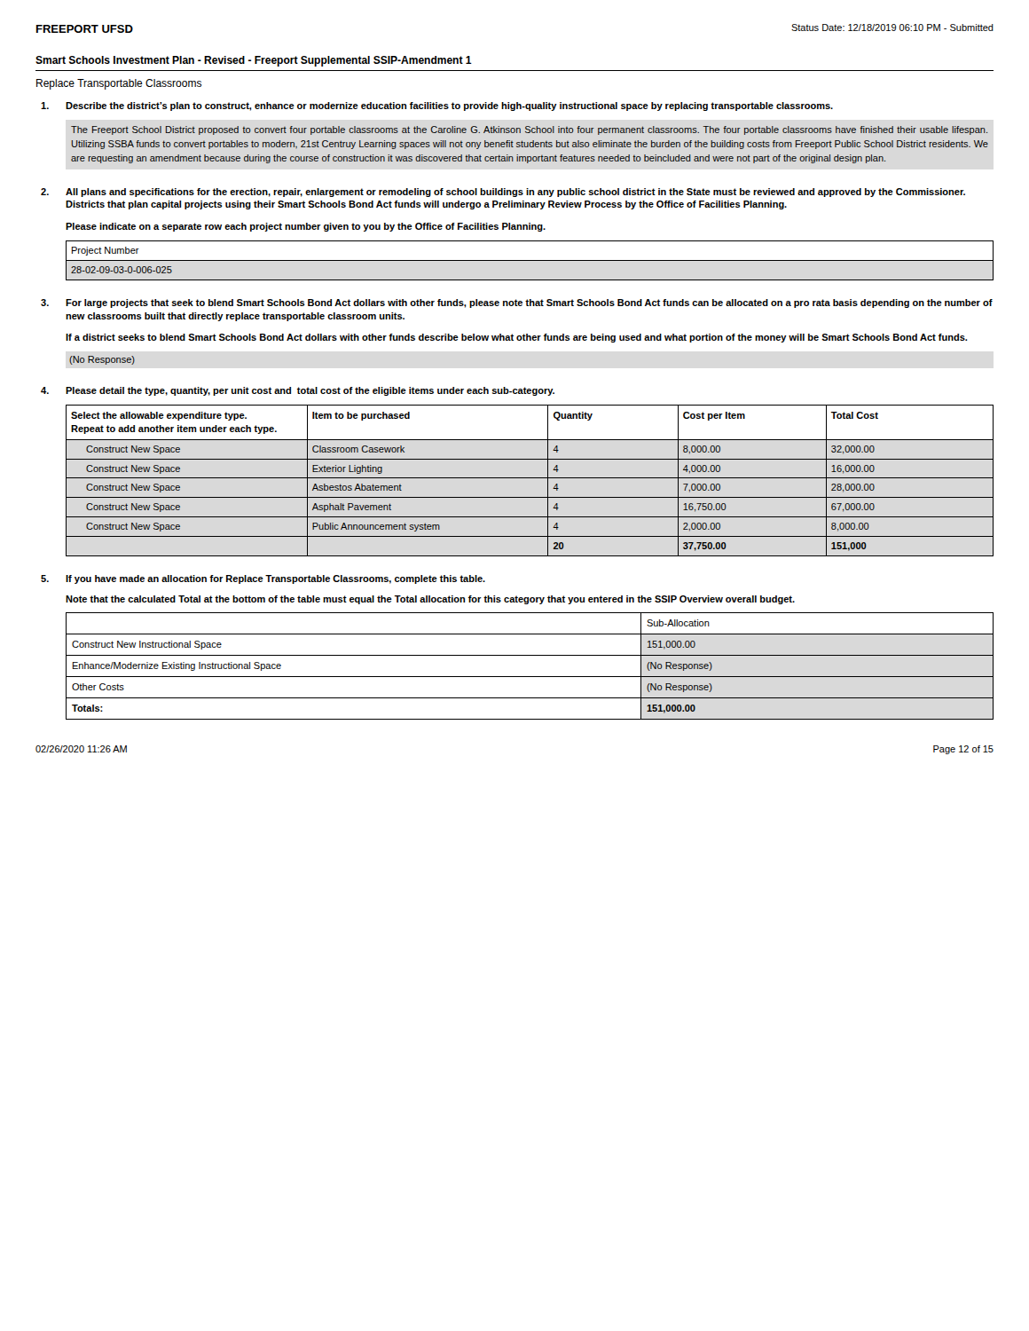FREEPORT UFSD
Status Date: 12/18/2019 06:10 PM - Submitted
Smart Schools Investment Plan - Revised - Freeport Supplemental SSIP-Amendment 1
Replace Transportable Classrooms
Describe the district’s plan to construct, enhance or modernize education facilities to provide high-quality instructional space by replacing transportable classrooms.
The Freeport School District proposed to convert four portable classrooms at the Caroline G. Atkinson School into four permanent classrooms. The four portable classrooms have finished their usable lifespan. Utilizing SSBA funds to convert portables to modern, 21st Centruy Learning spaces will not ony benefit students but also eliminate the burden of the building costs from Freeport Public School District residents. We are requesting an amendment because during the course of construction it was discovered that certain important features needed to beincluded and were not part of the original design plan.
All plans and specifications for the erection, repair, enlargement or remodeling of school buildings in any public school district in the State must be reviewed and approved by the Commissioner. Districts that plan capital projects using their Smart Schools Bond Act funds will undergo a Preliminary Review Process by the Office of Facilities Planning.
Please indicate on a separate row each project number given to you by the Office of Facilities Planning.
| Project Number |
| --- |
| 28-02-09-03-0-006-025 |
For large projects that seek to blend Smart Schools Bond Act dollars with other funds, please note that Smart Schools Bond Act funds can be allocated on a pro rata basis depending on the number of new classrooms built that directly replace transportable classroom units.
If a district seeks to blend Smart Schools Bond Act dollars with other funds describe below what other funds are being used and what portion of the money will be Smart Schools Bond Act funds.
(No Response)
Please detail the type, quantity, per unit cost and total cost of the eligible items under each sub-category.
| Select the allowable expenditure type. Repeat to add another item under each type. | Item to be purchased | Quantity | Cost per Item | Total Cost |
| --- | --- | --- | --- | --- |
| Construct New Space | Classroom Casework | 4 | 8,000.00 | 32,000.00 |
| Construct New Space | Exterior Lighting | 4 | 4,000.00 | 16,000.00 |
| Construct New Space | Asbestos Abatement | 4 | 7,000.00 | 28,000.00 |
| Construct New Space | Asphalt Pavement | 4 | 16,750.00 | 67,000.00 |
| Construct New Space | Public Announcement system | 4 | 2,000.00 | 8,000.00 |
| | | 20 | 37,750.00 | 151,000 |
If you have made an allocation for Replace Transportable Classrooms, complete this table.
Note that the calculated Total at the bottom of the table must equal the Total allocation for this category that you entered in the SSIP Overview overall budget.
| | Sub-Allocation |
| --- | --- |
| Construct New Instructional Space | 151,000.00 |
| Enhance/Modernize Existing Instructional Space | (No Response) |
| Other Costs | (No Response) |
| Totals: | 151,000.00 |
02/26/2020 11:26 AM
Page 12 of 15